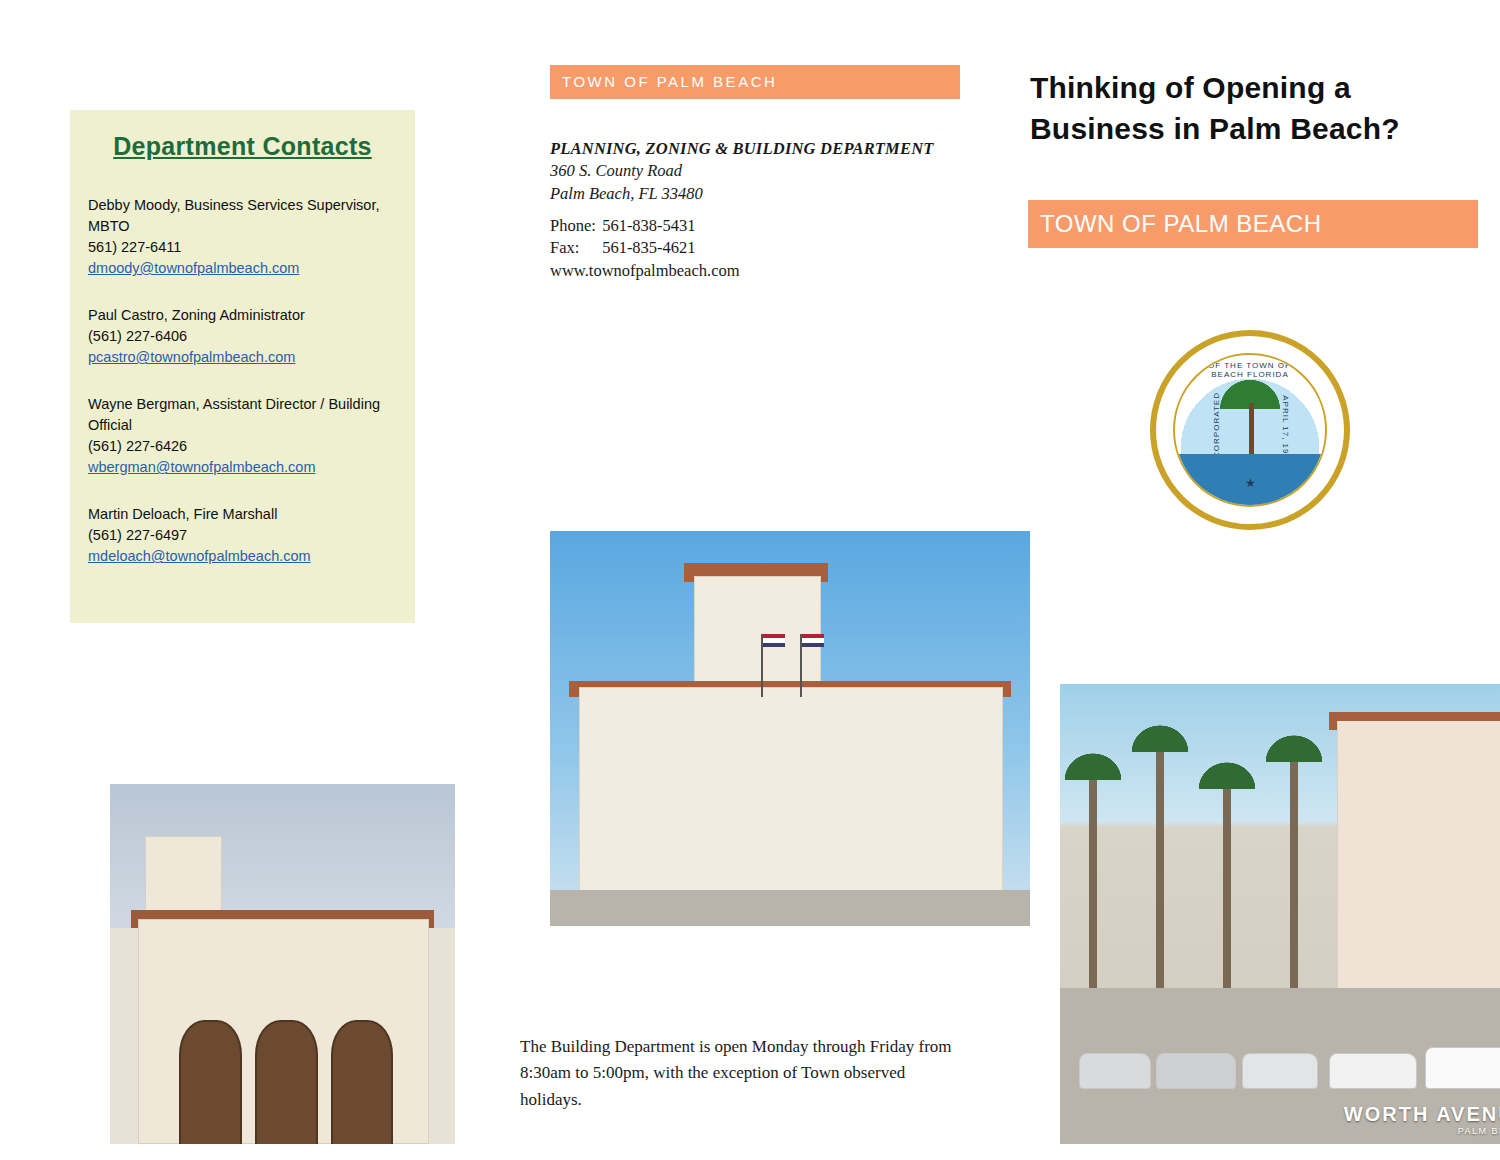Department Contacts
Debby Moody, Business Services Supervisor, MBTO 561) 227-6411
dmoody@townofpalmbeach.com
Paul Castro, Zoning Administrator (561) 227-6406
pcastro@townofpalmbeach.com
Wayne Bergman, Assistant Director / Building Official (561) 227-6426
wbergman@townofpalmbeach.com
Martin Deloach, Fire Marshall (561) 227-6497
mdeloach@townofpalmbeach.com
TOWN OF PALM BEACH
PLANNING, ZONING & BUILDING DEPARTMENT
360 S. County Road
Palm Beach, FL 33480
Phone: 561-838-5431
Fax: 561-835-4621
www.townofpalmbeach.com
The Building Department is open Monday through Friday from 8:30am to 5:00pm, with the exception of Town observed holidays.
Thinking of Opening a Business in Palm Beach?
TOWN OF PALM BEACH
SEAL OF THE TOWN OF PALM BEACH FLORIDA
INCORPORATED
APRIL 17, 1911
★
WORTH AVENUE
PALM BEACH